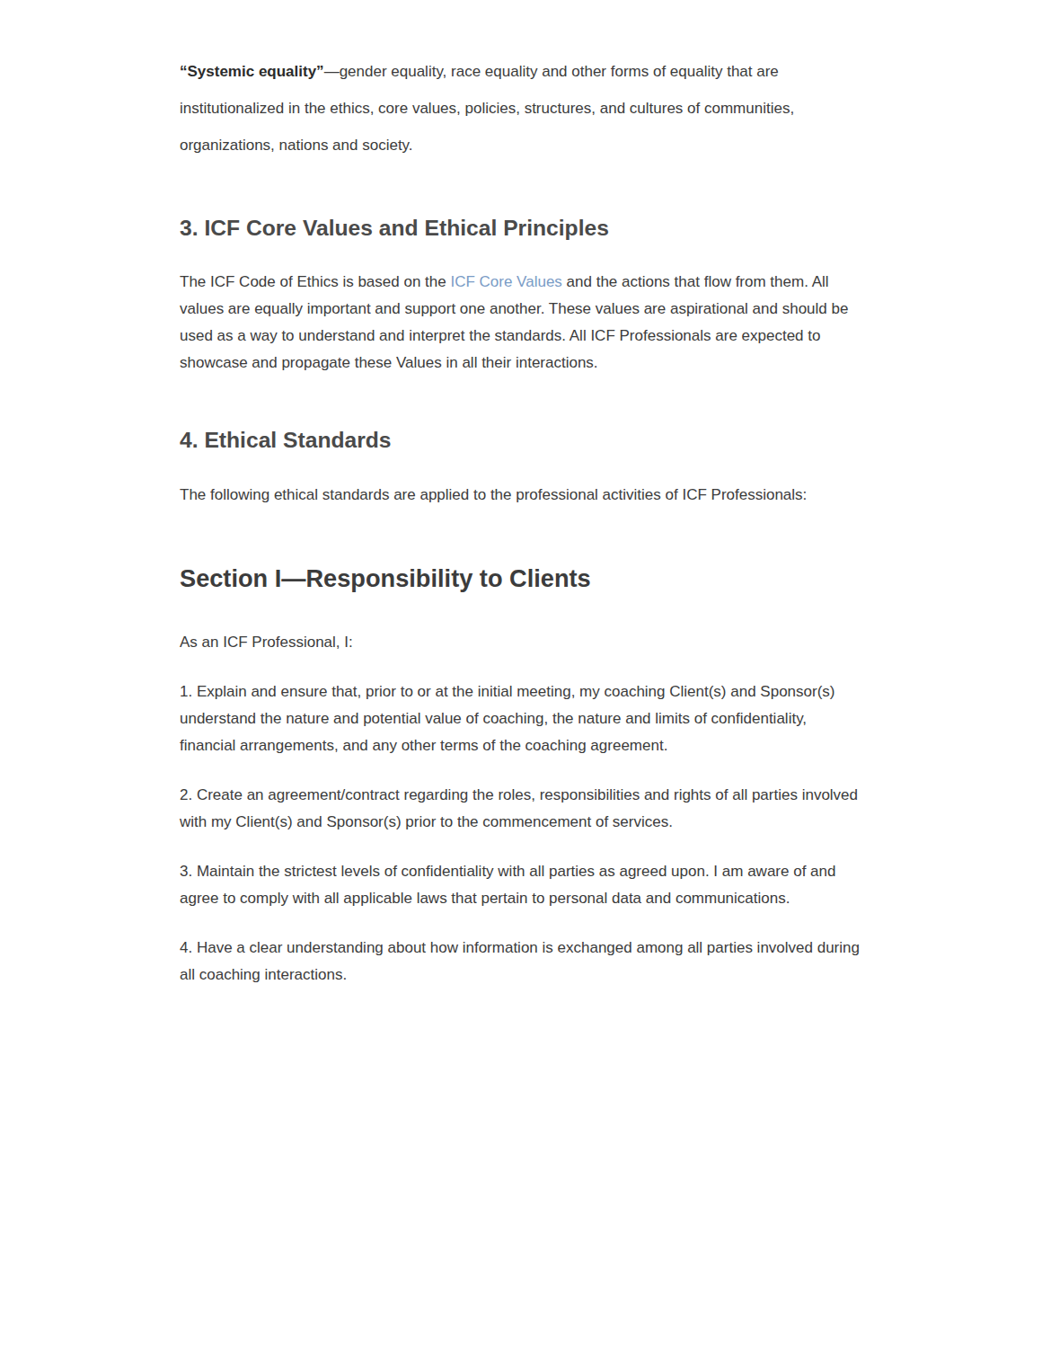“Systemic equality”—gender equality, race equality and other forms of equality that are institutionalized in the ethics, core values, policies, structures, and cultures of communities, organizations, nations and society.
3. ICF Core Values and Ethical Principles
The ICF Code of Ethics is based on the ICF Core Values and the actions that flow from them. All values are equally important and support one another. These values are aspirational and should be used as a way to understand and interpret the standards. All ICF Professionals are expected to showcase and propagate these Values in all their interactions.
4. Ethical Standards
The following ethical standards are applied to the professional activities of ICF Professionals:
Section I—Responsibility to Clients
As an ICF Professional, I:
1. Explain and ensure that, prior to or at the initial meeting, my coaching Client(s) and Sponsor(s) understand the nature and potential value of coaching, the nature and limits of confidentiality, financial arrangements, and any other terms of the coaching agreement.
2. Create an agreement/contract regarding the roles, responsibilities and rights of all parties involved with my Client(s) and Sponsor(s) prior to the commencement of services.
3. Maintain the strictest levels of confidentiality with all parties as agreed upon. I am aware of and agree to comply with all applicable laws that pertain to personal data and communications.
4. Have a clear understanding about how information is exchanged among all parties involved during all coaching interactions.